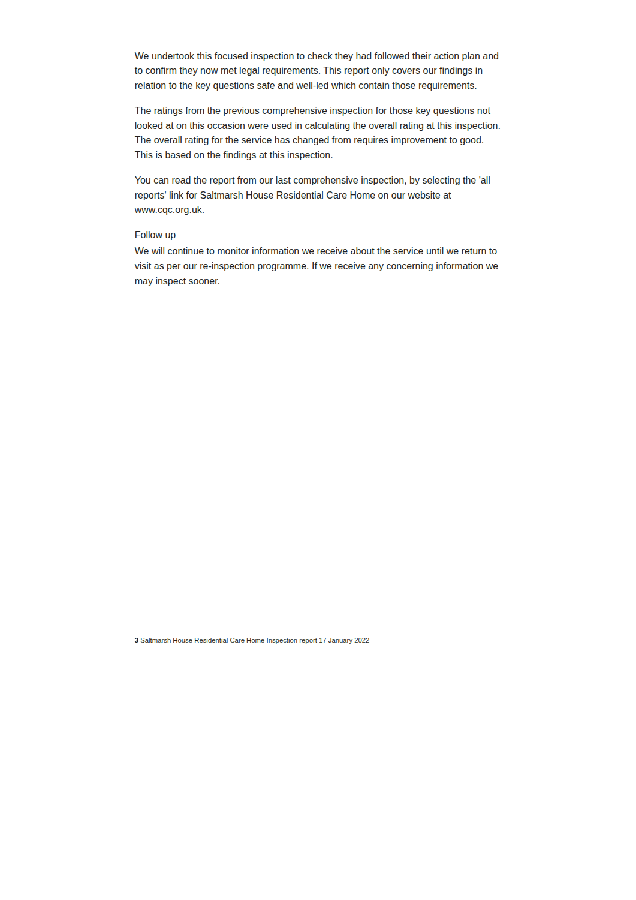We undertook this focused inspection to check they had followed their action plan and to confirm they now met legal requirements. This report only covers our findings in relation to the key questions safe and well-led which contain those requirements.
The ratings from the previous comprehensive inspection for those key questions not looked at on this occasion were used in calculating the overall rating at this inspection. The overall rating for the service has changed from requires improvement to good. This is based on the findings at this inspection.
You can read the report from our last comprehensive inspection, by selecting the 'all reports' link for Saltmarsh House Residential Care Home on our website at www.cqc.org.uk.
Follow up
We will continue to monitor information we receive about the service until we return to visit as per our re-inspection programme. If we receive any concerning information we may inspect sooner.
3 Saltmarsh House Residential Care Home Inspection report 17 January 2022